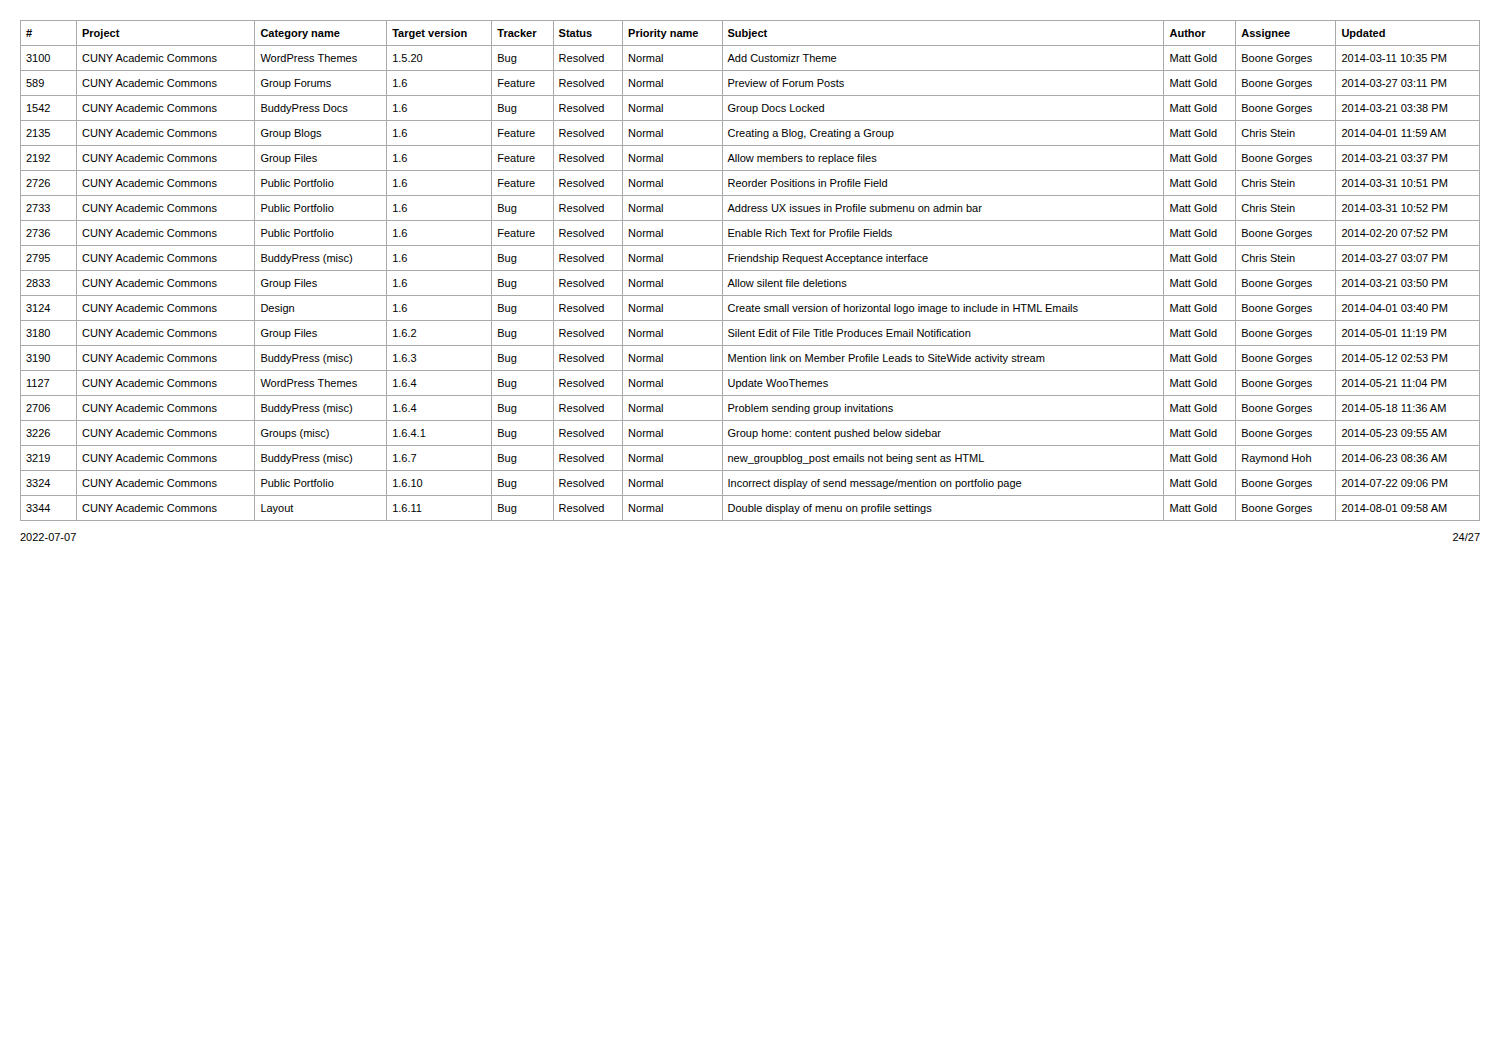| # | Project | Category name | Target version | Tracker | Status | Priority name | Subject | Author | Assignee | Updated |
| --- | --- | --- | --- | --- | --- | --- | --- | --- | --- | --- |
| 3100 | CUNY Academic Commons | WordPress Themes | 1.5.20 | Bug | Resolved | Normal | Add Customizr Theme | Matt Gold | Boone Gorges | 2014-03-11 10:35 PM |
| 589 | CUNY Academic Commons | Group Forums | 1.6 | Feature | Resolved | Normal | Preview of Forum Posts | Matt Gold | Boone Gorges | 2014-03-27 03:11 PM |
| 1542 | CUNY Academic Commons | BuddyPress Docs | 1.6 | Bug | Resolved | Normal | Group Docs Locked | Matt Gold | Boone Gorges | 2014-03-21 03:38 PM |
| 2135 | CUNY Academic Commons | Group Blogs | 1.6 | Feature | Resolved | Normal | Creating a Blog, Creating a Group | Matt Gold | Chris Stein | 2014-04-01 11:59 AM |
| 2192 | CUNY Academic Commons | Group Files | 1.6 | Feature | Resolved | Normal | Allow members to replace files | Matt Gold | Boone Gorges | 2014-03-21 03:37 PM |
| 2726 | CUNY Academic Commons | Public Portfolio | 1.6 | Feature | Resolved | Normal | Reorder Positions in Profile Field | Matt Gold | Chris Stein | 2014-03-31 10:51 PM |
| 2733 | CUNY Academic Commons | Public Portfolio | 1.6 | Bug | Resolved | Normal | Address UX issues in Profile submenu on admin bar | Matt Gold | Chris Stein | 2014-03-31 10:52 PM |
| 2736 | CUNY Academic Commons | Public Portfolio | 1.6 | Feature | Resolved | Normal | Enable Rich Text for Profile Fields | Matt Gold | Boone Gorges | 2014-02-20 07:52 PM |
| 2795 | CUNY Academic Commons | BuddyPress (misc) | 1.6 | Bug | Resolved | Normal | Friendship Request Acceptance interface | Matt Gold | Chris Stein | 2014-03-27 03:07 PM |
| 2833 | CUNY Academic Commons | Group Files | 1.6 | Bug | Resolved | Normal | Allow silent file deletions | Matt Gold | Boone Gorges | 2014-03-21 03:50 PM |
| 3124 | CUNY Academic Commons | Design | 1.6 | Bug | Resolved | Normal | Create small version of horizontal logo image to include in HTML Emails | Matt Gold | Boone Gorges | 2014-04-01 03:40 PM |
| 3180 | CUNY Academic Commons | Group Files | 1.6.2 | Bug | Resolved | Normal | Silent Edit of File Title Produces Email Notification | Matt Gold | Boone Gorges | 2014-05-01 11:19 PM |
| 3190 | CUNY Academic Commons | BuddyPress (misc) | 1.6.3 | Bug | Resolved | Normal | Mention link on Member Profile Leads to SiteWide activity stream | Matt Gold | Boone Gorges | 2014-05-12 02:53 PM |
| 1127 | CUNY Academic Commons | WordPress Themes | 1.6.4 | Bug | Resolved | Normal | Update WooThemes | Matt Gold | Boone Gorges | 2014-05-21 11:04 PM |
| 2706 | CUNY Academic Commons | BuddyPress (misc) | 1.6.4 | Bug | Resolved | Normal | Problem sending group invitations | Matt Gold | Boone Gorges | 2014-05-18 11:36 AM |
| 3226 | CUNY Academic Commons | Groups (misc) | 1.6.4.1 | Bug | Resolved | Normal | Group home: content pushed below sidebar | Matt Gold | Boone Gorges | 2014-05-23 09:55 AM |
| 3219 | CUNY Academic Commons | BuddyPress (misc) | 1.6.7 | Bug | Resolved | Normal | new_groupblog_post emails not being sent as HTML | Matt Gold | Raymond Hoh | 2014-06-23 08:36 AM |
| 3324 | CUNY Academic Commons | Public Portfolio | 1.6.10 | Bug | Resolved | Normal | Incorrect display of send message/mention on portfolio page | Matt Gold | Boone Gorges | 2014-07-22 09:06 PM |
| 3344 | CUNY Academic Commons | Layout | 1.6.11 | Bug | Resolved | Normal | Double display of menu on profile settings | Matt Gold | Boone Gorges | 2014-08-01 09:58 AM |
2022-07-07 24/27